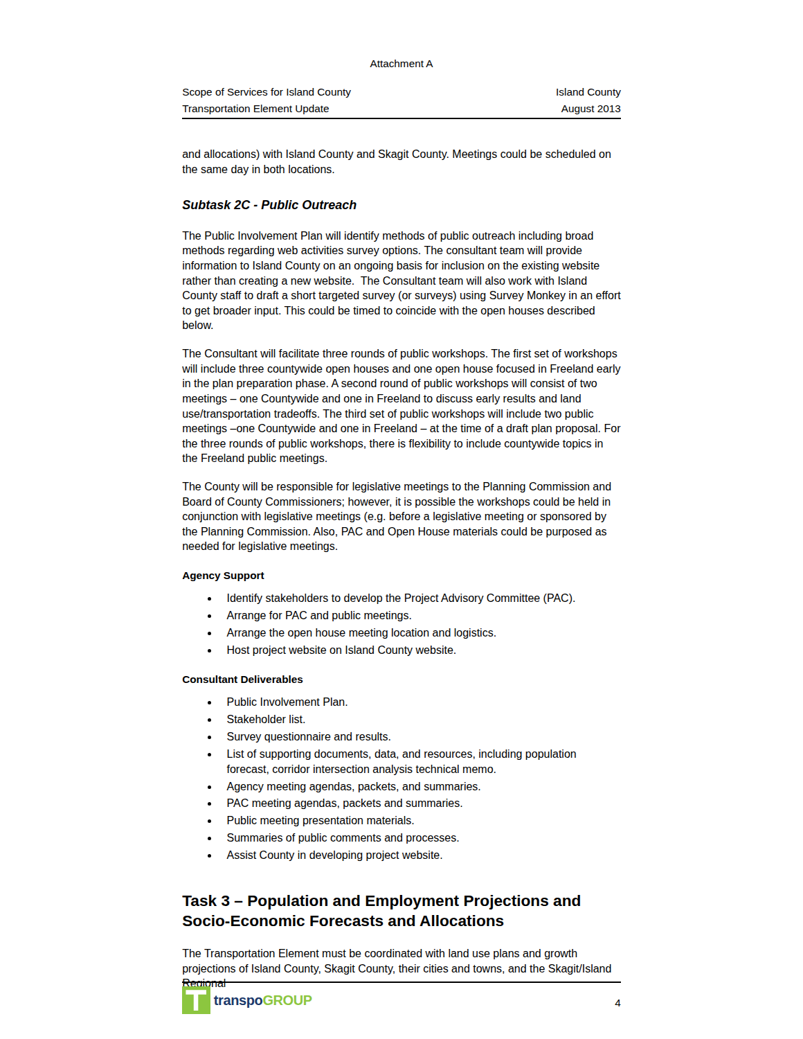Attachment A
| Scope of Services for Island County | Island County |
| Transportation Element Update | August 2013 |
and allocations) with Island County and Skagit County. Meetings could be scheduled on the same day in both locations.
Subtask 2C - Public Outreach
The Public Involvement Plan will identify methods of public outreach including broad methods regarding web activities survey options. The consultant team will provide information to Island County on an ongoing basis for inclusion on the existing website rather than creating a new website. The Consultant team will also work with Island County staff to draft a short targeted survey (or surveys) using Survey Monkey in an effort to get broader input. This could be timed to coincide with the open houses described below.
The Consultant will facilitate three rounds of public workshops. The first set of workshops will include three countywide open houses and one open house focused in Freeland early in the plan preparation phase. A second round of public workshops will consist of two meetings – one Countywide and one in Freeland to discuss early results and land use/transportation tradeoffs. The third set of public workshops will include two public meetings –one Countywide and one in Freeland – at the time of a draft plan proposal. For the three rounds of public workshops, there is flexibility to include countywide topics in the Freeland public meetings.
The County will be responsible for legislative meetings to the Planning Commission and Board of County Commissioners; however, it is possible the workshops could be held in conjunction with legislative meetings (e.g. before a legislative meeting or sponsored by the Planning Commission. Also, PAC and Open House materials could be purposed as needed for legislative meetings.
Agency Support
Identify stakeholders to develop the Project Advisory Committee (PAC).
Arrange for PAC and public meetings.
Arrange the open house meeting location and logistics.
Host project website on Island County website.
Consultant Deliverables
Public Involvement Plan.
Stakeholder list.
Survey questionnaire and results.
List of supporting documents, data, and resources, including population forecast, corridor intersection analysis technical memo.
Agency meeting agendas, packets, and summaries.
PAC meeting agendas, packets and summaries.
Public meeting presentation materials.
Summaries of public comments and processes.
Assist County in developing project website.
Task 3 – Population and Employment Projections and Socio-Economic Forecasts and Allocations
The Transportation Element must be coordinated with land use plans and growth projections of Island County, Skagit County, their cities and towns, and the Skagit/Island Regional
transpo GROUP
4